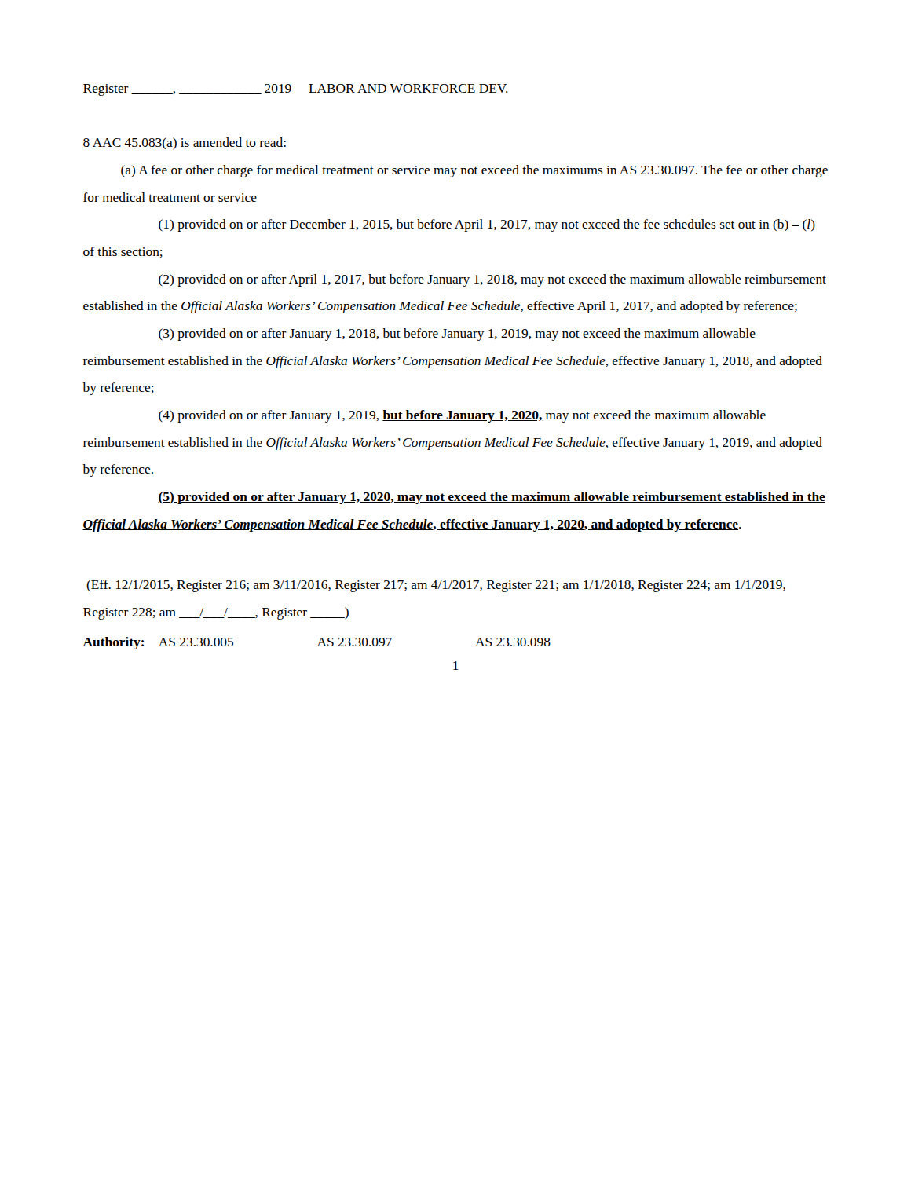Register ______, ____________ 2019 LABOR AND WORKFORCE DEV.
8 AAC 45.083(a) is amended to read:
(a) A fee or other charge for medical treatment or service may not exceed the maximums in AS 23.30.097. The fee or other charge for medical treatment or service
(1) provided on or after December 1, 2015, but before April 1, 2017, may not exceed the fee schedules set out in (b) – (l) of this section;
(2) provided on or after April 1, 2017, but before January 1, 2018, may not exceed the maximum allowable reimbursement established in the Official Alaska Workers’ Compensation Medical Fee Schedule, effective April 1, 2017, and adopted by reference;
(3) provided on or after January 1, 2018, but before January 1, 2019, may not exceed the maximum allowable reimbursement established in the Official Alaska Workers’ Compensation Medical Fee Schedule, effective January 1, 2018, and adopted by reference;
(4) provided on or after January 1, 2019, but before January 1, 2020, may not exceed the maximum allowable reimbursement established in the Official Alaska Workers’ Compensation Medical Fee Schedule, effective January 1, 2019, and adopted by reference.
(5) provided on or after January 1, 2020, may not exceed the maximum allowable reimbursement established in the Official Alaska Workers’ Compensation Medical Fee Schedule, effective January 1, 2020, and adopted by reference.
(Eff. 12/1/2015, Register 216; am 3/11/2016, Register 217; am 4/1/2017, Register 221; am 1/1/2018, Register 224; am 1/1/2019, Register 228; am ___/___/____, Register _____)
Authority: AS 23.30.005 AS 23.30.097 AS 23.30.098
1